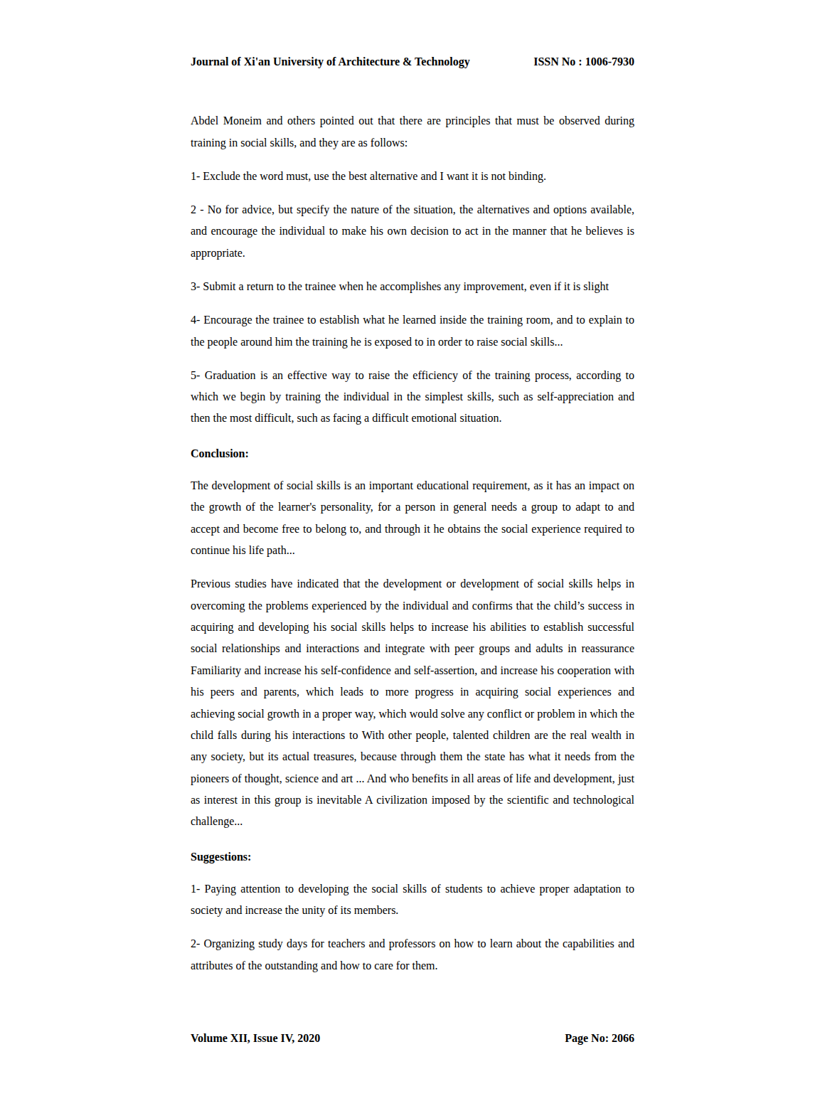Journal of Xi'an University of Architecture & Technology
ISSN No : 1006-7930
Abdel Moneim and others pointed out that there are principles that must be observed during training in social skills, and they are as follows:
1- Exclude the word must, use the best alternative and I want it is not binding.
2 - No for advice, but specify the nature of the situation, the alternatives and options available, and encourage the individual to make his own decision to act in the manner that he believes is appropriate.
3- Submit a return to the trainee when he accomplishes any improvement, even if it is slight
4- Encourage the trainee to establish what he learned inside the training room, and to explain to the people around him the training he is exposed to in order to raise social skills...
5- Graduation is an effective way to raise the efficiency of the training process, according to which we begin by training the individual in the simplest skills, such as self-appreciation and then the most difficult, such as facing a difficult emotional situation.
Conclusion:
The development of social skills is an important educational requirement, as it has an impact on the growth of the learner's personality, for a person in general needs a group to adapt to and accept and become free to belong to, and through it he obtains the social experience required to continue his life path...
Previous studies have indicated that the development or development of social skills helps in overcoming the problems experienced by the individual and confirms that the child’s success in acquiring and developing his social skills helps to increase his abilities to establish successful social relationships and interactions and integrate with peer groups and adults in reassurance Familiarity and increase his self-confidence and self-assertion, and increase his cooperation with his peers and parents, which leads to more progress in acquiring social experiences and achieving social growth in a proper way, which would solve any conflict or problem in which the child falls during his interactions to With other people, talented children are the real wealth in any society, but its actual treasures, because through them the state has what it needs from the pioneers of thought, science and art ... And who benefits in all areas of life and development, just as interest in this group is inevitable A civilization imposed by the scientific and technological challenge...
Suggestions:
1- Paying attention to developing the social skills of students to achieve proper adaptation to society and increase the unity of its members.
2- Organizing study days for teachers and professors on how to learn about the capabilities and attributes of the outstanding and how to care for them.
Volume XII, Issue IV, 2020
Page No: 2066